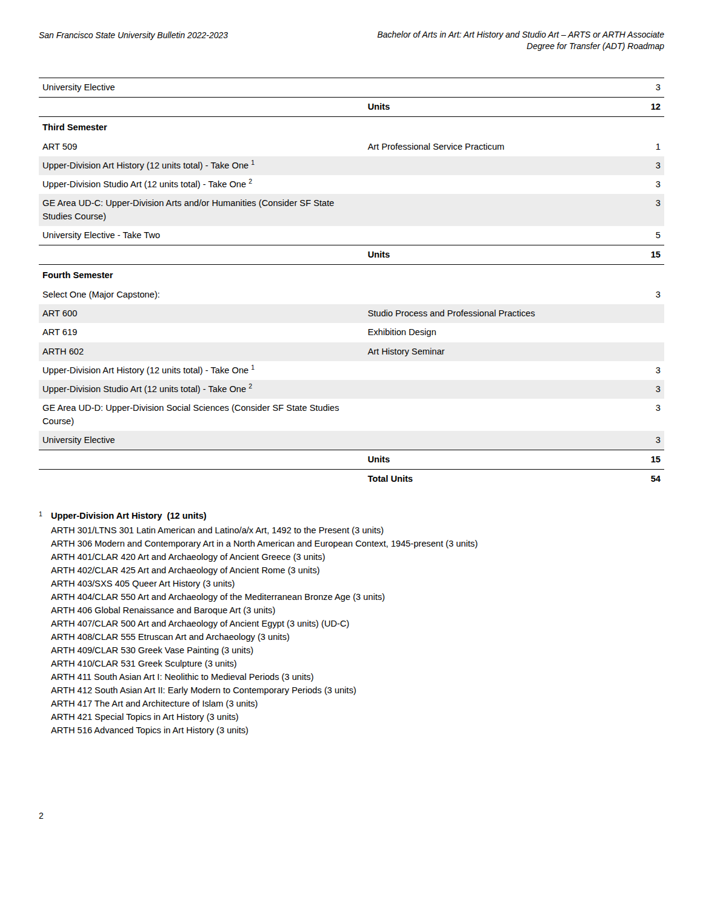San Francisco State University Bulletin 2022-2023
Bachelor of Arts in Art: Art History and Studio Art – ARTS or ARTH Associate
Degree for Transfer (ADT) Roadmap
| University Elective | | 3 |
| | Units | 12 |
| Third Semester | | |
| ART 509 | Art Professional Service Practicum | 1 |
| Upper-Division Art History (12 units total) - Take One 1 | | 3 |
| Upper-Division Studio Art (12 units total) - Take One 2 | | 3 |
| GE Area UD-C: Upper-Division Arts and/or Humanities (Consider SF State Studies Course) | | 3 |
| University Elective - Take Two | | 5 |
| | Units | 15 |
| Fourth Semester | | |
| Select One (Major Capstone): | | 3 |
| ART 600 | Studio Process and Professional Practices | |
| ART 619 | Exhibition Design | |
| ARTH 602 | Art History Seminar | |
| Upper-Division Art History (12 units total) - Take One 1 | | 3 |
| Upper-Division Studio Art (12 units total) - Take One 2 | | 3 |
| GE Area UD-D: Upper-Division Social Sciences (Consider SF State Studies Course) | | 3 |
| University Elective | | 3 |
| | Units | 15 |
| | Total Units | 54 |
1
Upper-Division Art History (12 units)
ARTH 301/LTNS 301 Latin American and Latino/a/x Art, 1492 to the Present (3 units)
ARTH 306 Modern and Contemporary Art in a North American and European Context, 1945-present (3 units)
ARTH 401/CLAR 420 Art and Archaeology of Ancient Greece (3 units)
ARTH 402/CLAR 425 Art and Archaeology of Ancient Rome (3 units)
ARTH 403/SXS 405 Queer Art History (3 units)
ARTH 404/CLAR 550 Art and Archaeology of the Mediterranean Bronze Age (3 units)
ARTH 406 Global Renaissance and Baroque Art (3 units)
ARTH 407/CLAR 500 Art and Archaeology of Ancient Egypt (3 units) (UD-C)
ARTH 408/CLAR 555 Etruscan Art and Archaeology (3 units)
ARTH 409/CLAR 530 Greek Vase Painting (3 units)
ARTH 410/CLAR 531 Greek Sculpture (3 units)
ARTH 411 South Asian Art I: Neolithic to Medieval Periods (3 units)
ARTH 412 South Asian Art II: Early Modern to Contemporary Periods (3 units)
ARTH 417 The Art and Architecture of Islam (3 units)
ARTH 421 Special Topics in Art History (3 units)
ARTH 516 Advanced Topics in Art History (3 units)
2